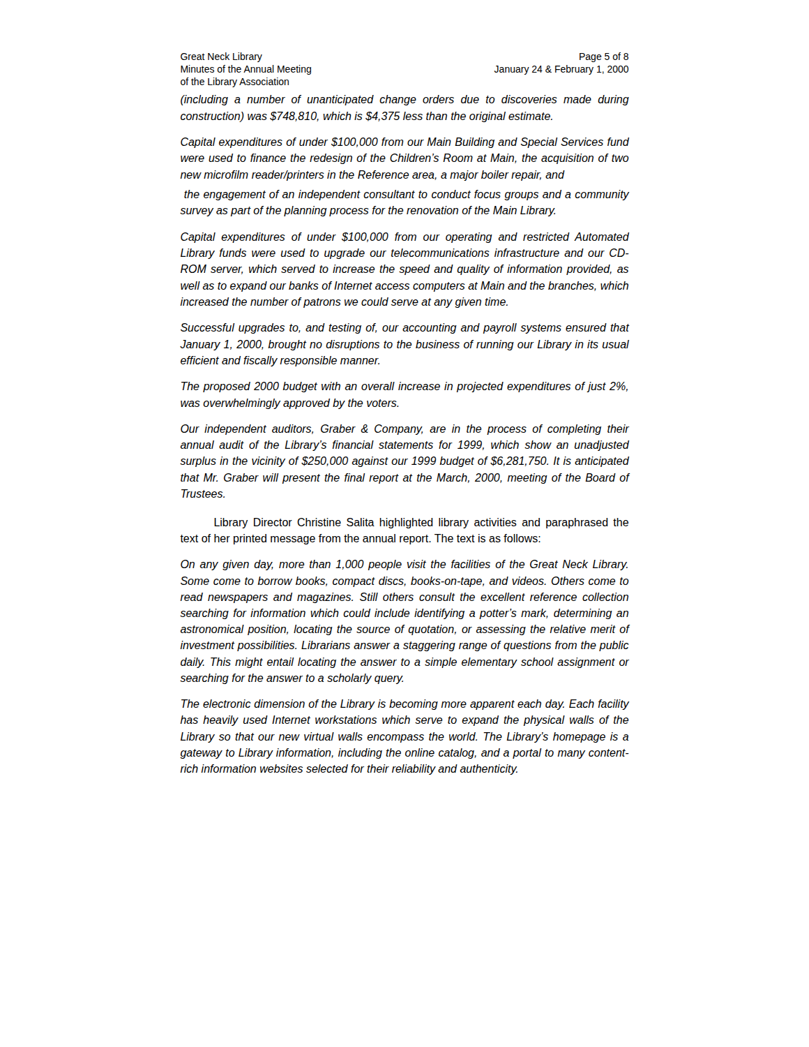| Great Neck Library | Page 5 of 8 |
| Minutes of the Annual Meeting | January 24 & February 1, 2000 |
| of the Library Association | |
(including a number of unanticipated change orders due to discoveries made during construction) was $748,810, which is $4,375 less than the original estimate.
Capital expenditures of under $100,000 from our Main Building and Special Services fund were used to finance the redesign of the Children’s Room at Main, the acquisition of two new microfilm reader/printers in the Reference area, a major boiler repair, and
the engagement of an independent consultant to conduct focus groups and a community survey as part of the planning process for the renovation of the Main Library.
Capital expenditures of under $100,000 from our operating and restricted Automated Library funds were used to upgrade our telecommunications infrastructure and our CD-ROM server, which served to increase the speed and quality of information provided, as well as to expand our banks of Internet access computers at Main and the branches, which increased the number of patrons we could serve at any given time.
Successful upgrades to, and testing of, our accounting and payroll systems ensured that January 1, 2000, brought no disruptions to the business of running our Library in its usual efficient and fiscally responsible manner.
The proposed 2000 budget with an overall increase in projected expenditures of just 2%, was overwhelmingly approved by the voters.
Our independent auditors, Graber & Company, are in the process of completing their annual audit of the Library’s financial statements for 1999, which show an unadjusted surplus in the vicinity of $250,000 against our 1999 budget of $6,281,750. It is anticipated that Mr. Graber will present the final report at the March, 2000, meeting of the Board of Trustees.
Library Director Christine Salita highlighted library activities and paraphrased the text of her printed message from the annual report. The text is as follows:
On any given day, more than 1,000 people visit the facilities of the Great Neck Library. Some come to borrow books, compact discs, books-on-tape, and videos. Others come to read newspapers and magazines. Still others consult the excellent reference collection searching for information which could include identifying a potter’s mark, determining an astronomical position, locating the source of quotation, or assessing the relative merit of investment possibilities. Librarians answer a staggering range of questions from the public daily. This might entail locating the answer to a simple elementary school assignment or searching for the answer to a scholarly query.
The electronic dimension of the Library is becoming more apparent each day. Each facility has heavily used Internet workstations which serve to expand the physical walls of the Library so that our new virtual walls encompass the world. The Library’s homepage is a gateway to Library information, including the online catalog, and a portal to many content-rich information websites selected for their reliability and authenticity.